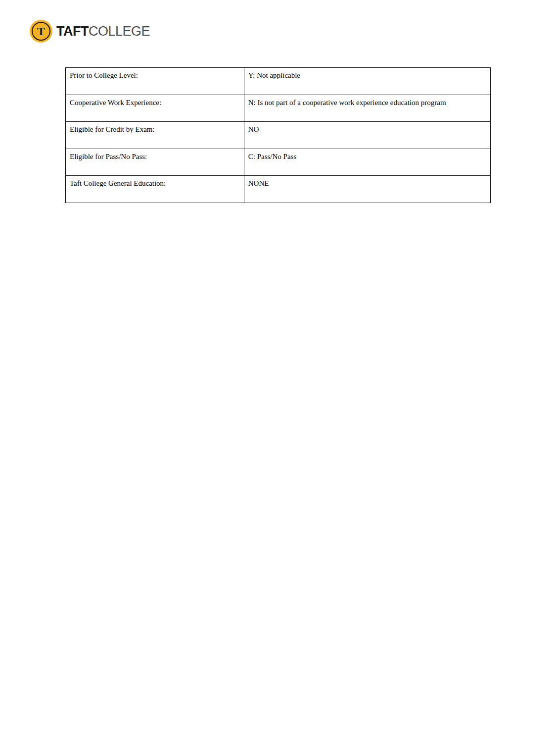T
TAFT COLLEGE
| Prior to College Level: | Y: Not applicable |
| Cooperative Work Experience: | N: Is not part of a cooperative work experience education program |
| Eligible for Credit by Exam: | NO |
| Eligible for Pass/No Pass: | C: Pass/No Pass |
| Taft College General Education: | NONE |